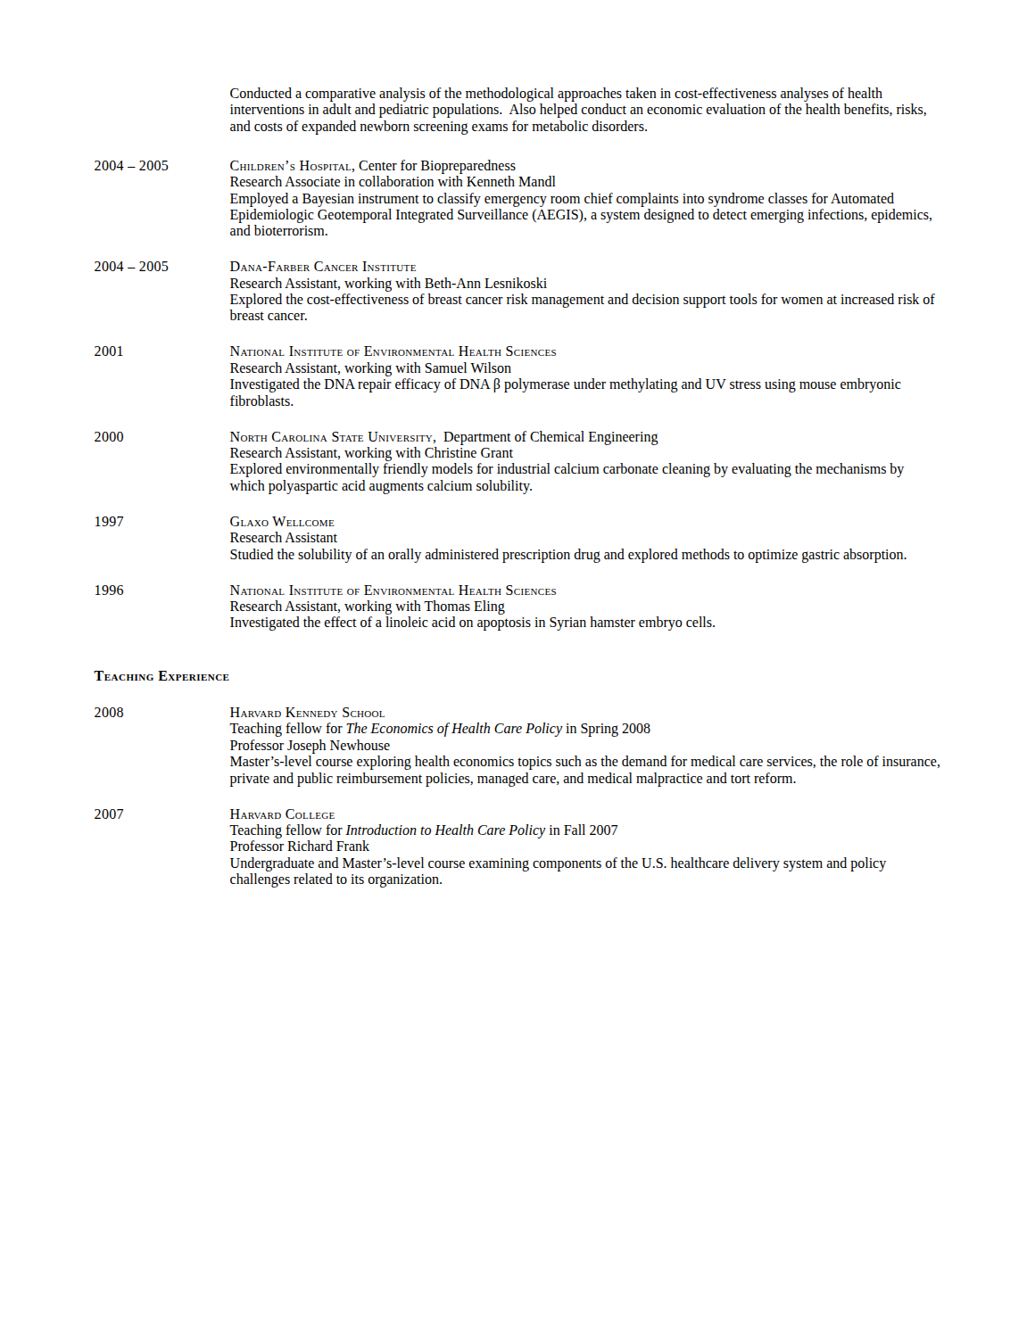Conducted a comparative analysis of the methodological approaches taken in cost-effectiveness analyses of health interventions in adult and pediatric populations. Also helped conduct an economic evaluation of the health benefits, risks, and costs of expanded newborn screening exams for metabolic disorders.
2004 – 2005
Children’s Hospital, Center for Biopreparedness
Research Associate in collaboration with Kenneth Mandl
Employed a Bayesian instrument to classify emergency room chief complaints into syndrome classes for Automated Epidemiologic Geotemporal Integrated Surveillance (AEGIS), a system designed to detect emerging infections, epidemics, and bioterrorism.
2004 – 2005
Dana-Farber Cancer Institute
Research Assistant, working with Beth-Ann Lesnikoski
Explored the cost-effectiveness of breast cancer risk management and decision support tools for women at increased risk of breast cancer.
2001
National Institute of Environmental Health Sciences
Research Assistant, working with Samuel Wilson
Investigated the DNA repair efficacy of DNA β polymerase under methylating and UV stress using mouse embryonic fibroblasts.
2000
North Carolina State University, Department of Chemical Engineering
Research Assistant, working with Christine Grant
Explored environmentally friendly models for industrial calcium carbonate cleaning by evaluating the mechanisms by which polyaspartic acid augments calcium solubility.
1997
Glaxo Wellcome
Research Assistant
Studied the solubility of an orally administered prescription drug and explored methods to optimize gastric absorption.
1996
National Institute of Environmental Health Sciences
Research Assistant, working with Thomas Eling
Investigated the effect of a linoleic acid on apoptosis in Syrian hamster embryo cells.
Teaching Experience
2008
Harvard Kennedy School
Teaching fellow for The Economics of Health Care Policy in Spring 2008
Professor Joseph Newhouse
Master’s-level course exploring health economics topics such as the demand for medical care services, the role of insurance, private and public reimbursement policies, managed care, and medical malpractice and tort reform.
2007
Harvard College
Teaching fellow for Introduction to Health Care Policy in Fall 2007
Professor Richard Frank
Undergraduate and Master’s-level course examining components of the U.S. healthcare delivery system and policy challenges related to its organization.